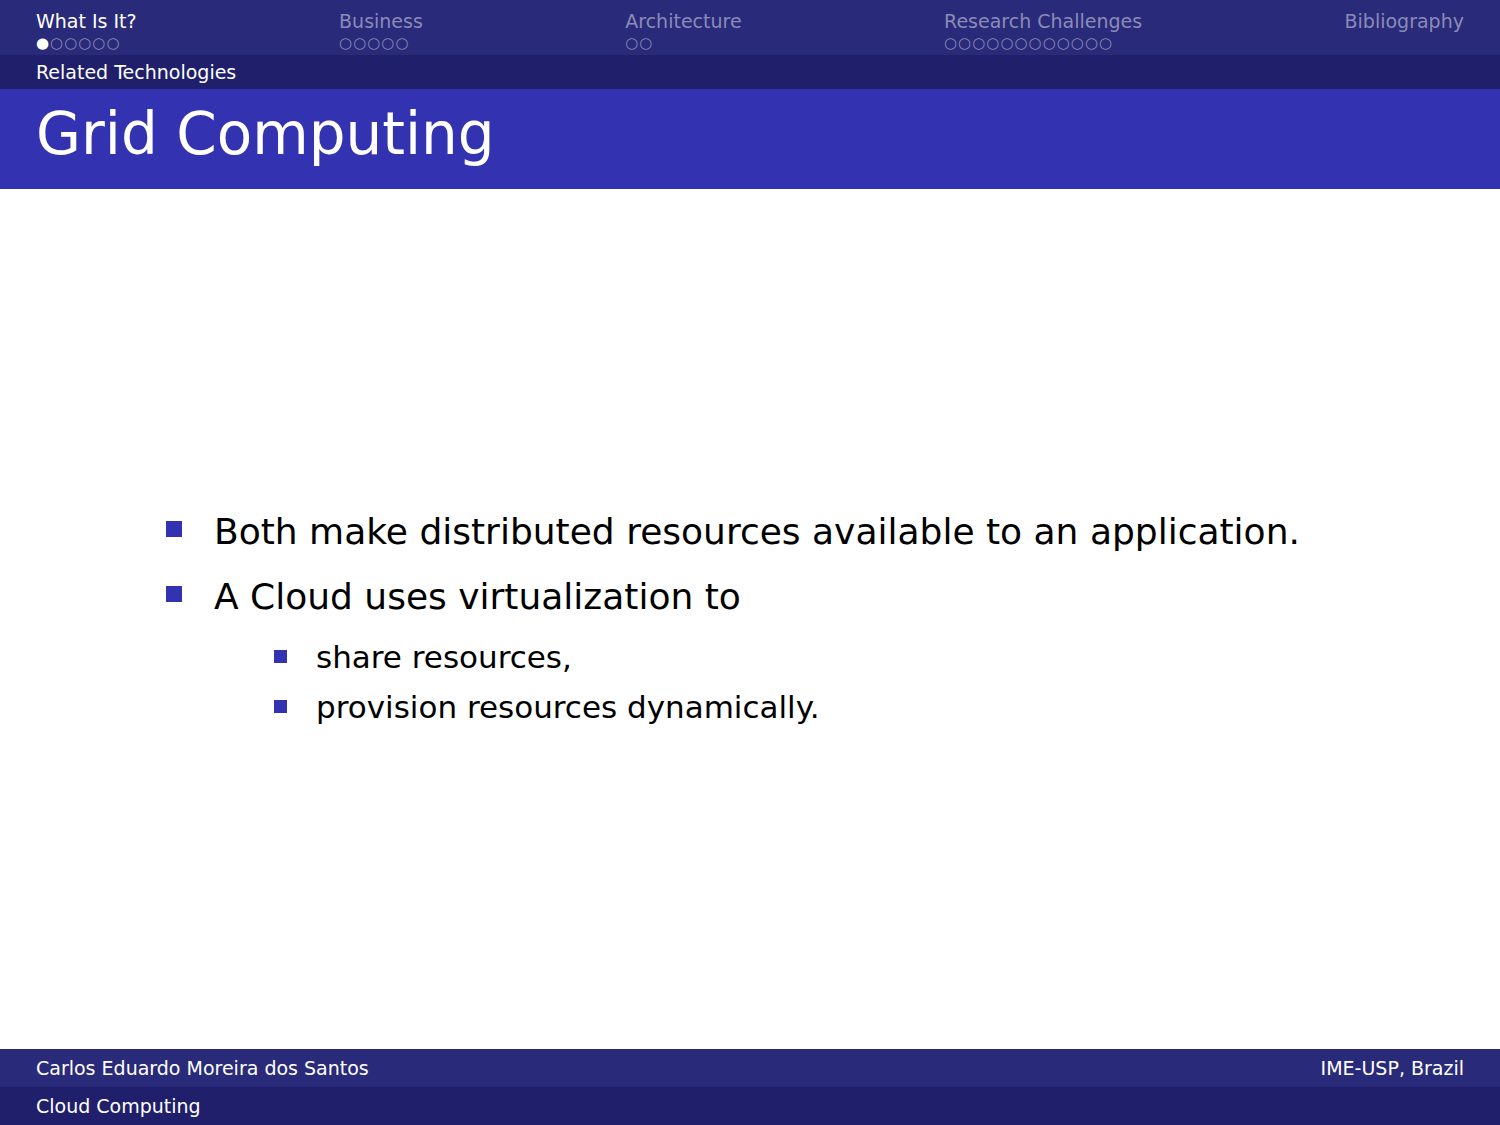What Is It? ●○○○○○
Business ○○○○○
Architecture ○○
Research Challenges ○○○○○○○○○○○○
Bibliography
Related Technologies
Grid Computing
Both make distributed resources available to an application.
A Cloud uses virtualization to
share resources,
provision resources dynamically.
Carlos Eduardo Moreira dos Santos IME-USP, Brazil
Cloud Computing